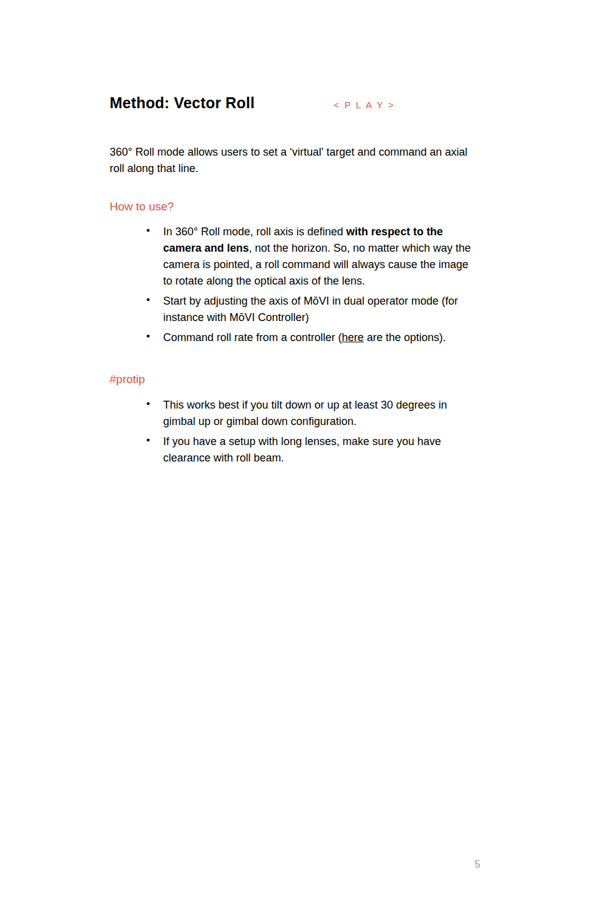Method: Vector Roll
< P L A Y >
360° Roll mode allows users to set a ‘virtual’ target and command an axial roll along that line.
How to use?
In 360° Roll mode, roll axis is defined with respect to the camera and lens, not the horizon. So, no matter which way the camera is pointed, a roll command will always cause the image to rotate along the optical axis of the lens.
Start by adjusting the axis of MōVI in dual operator mode (for instance with MōVI Controller)
Command roll rate from a controller (here are the options).
#protip
This works best if you tilt down or up at least 30 degrees in gimbal up or gimbal down configuration.
If you have a setup with long lenses, make sure you have clearance with roll beam.
5